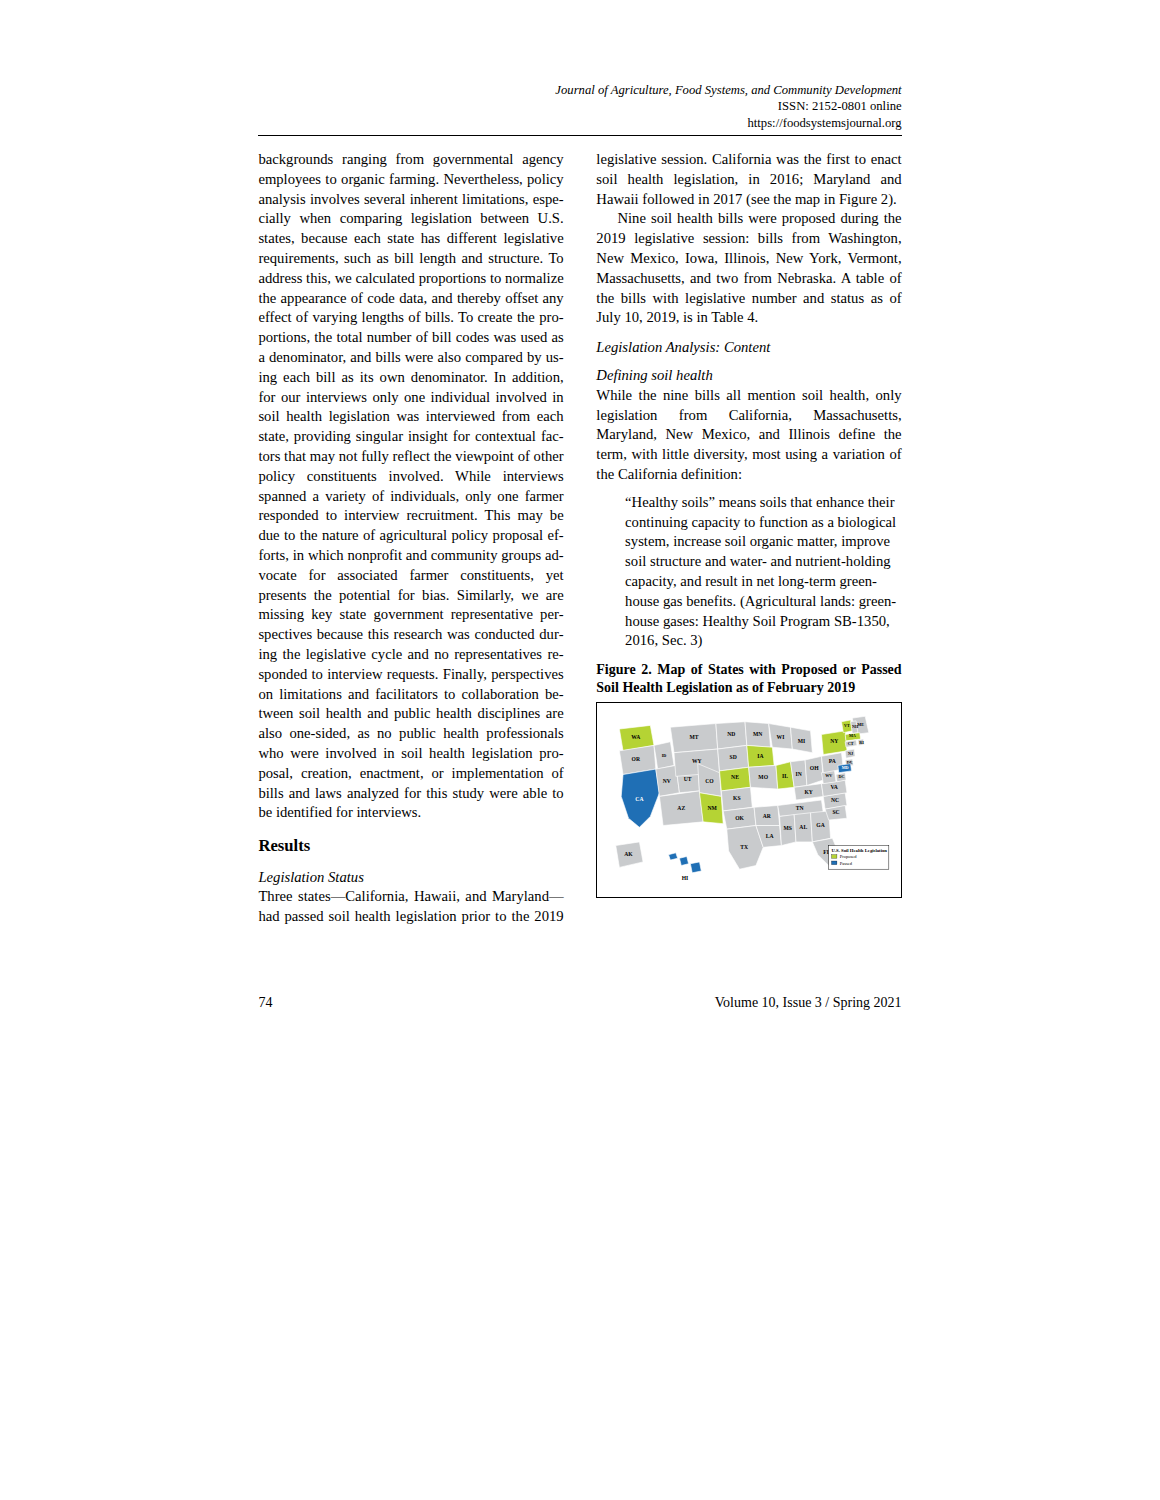Journal of Agriculture, Food Systems, and Community Development
ISSN: 2152-0801 online
https://foodsystemsjournal.org
backgrounds ranging from governmental agency employees to organic farming. Nevertheless, policy analysis involves several inherent limitations, especially when comparing legislation between U.S. states, because each state has different legislative requirements, such as bill length and structure. To address this, we calculated proportions to normalize the appearance of code data, and thereby offset any effect of varying lengths of bills. To create the proportions, the total number of bill codes was used as a denominator, and bills were also compared by using each bill as its own denominator. In addition, for our interviews only one individual involved in soil health legislation was interviewed from each state, providing singular insight for contextual factors that may not fully reflect the viewpoint of other policy constituents involved. While interviews spanned a variety of individuals, only one farmer responded to interview recruitment. This may be due to the nature of agricultural policy proposal efforts, in which nonprofit and community groups advocate for associated farmer constituents, yet presents the potential for bias. Similarly, we are missing key state government representative perspectives because this research was conducted during the legislative cycle and no representatives responded to interview requests. Finally, perspectives on limitations and facilitators to collaboration between soil health and public health disciplines are also one-sided, as no public health professionals who were involved in soil health legislation proposal, creation, enactment, or implementation of bills and laws analyzed for this study were able to be identified for interviews.
Results
Legislation Status
Three states—California, Hawaii, and Maryland—had passed soil health legislation prior to the 2019 legislative session. California was the first to enact soil health legislation, in 2016; Maryland and Hawaii followed in 2017 (see the map in Figure 2).
Nine soil health bills were proposed during the 2019 legislative session: bills from Washington, New Mexico, Iowa, Illinois, New York, Vermont, Massachusetts, and two from Nebraska. A table of the bills with legislative number and status as of July 10, 2019, is in Table 4.
Legislation Analysis: Content
Defining soil health
While the nine bills all mention soil health, only legislation from California, Massachusetts, Maryland, New Mexico, and Illinois define the term, with little diversity, most using a variation of the California definition:
“Healthy soils” means soils that enhance their continuing capacity to function as a biological system, increase soil organic matter, improve soil structure and water- and nutrient-holding capacity, and result in net long-term greenhouse gas benefits. (Agricultural lands: greenhouse gases: Healthy Soil Program SB-1350, 2016, Sec. 3)
Figure 2. Map of States with Proposed or Passed Soil Health Legislation as of February 2019
WA OR CA ID NV UT AZ MT WY CO NM ND SD NE KS OK TX MN IA MO AR LA WI IL IN MI OH KY TN MS AL GA FL NC SC VA WV PA NY VT ME NH MA CT RI NJ DE MD DC AK HI U.S. Soil Health Legislation Proposed Passed
74
Volume 10, Issue 3 / Spring 2021